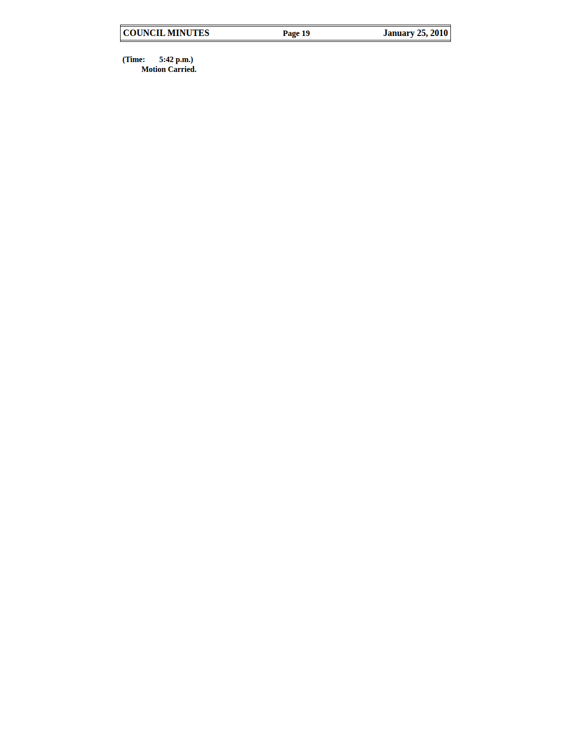COUNCIL MINUTES Page 19 January 25, 2010
(Time: 5:42 p.m.)
Motion Carried.